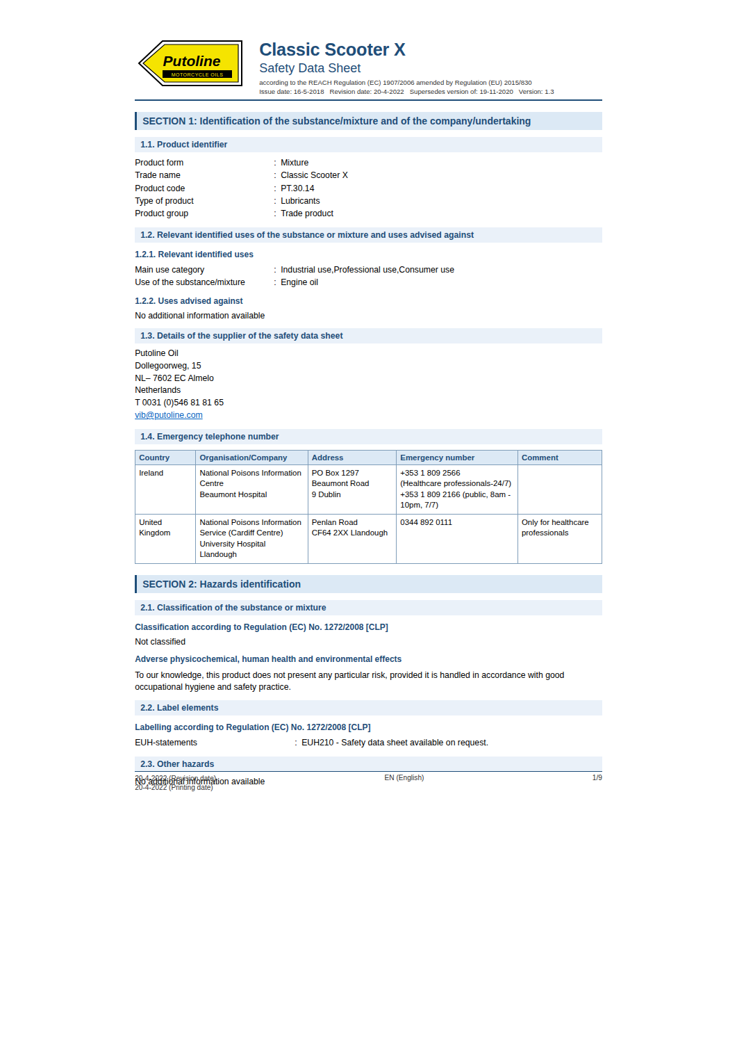Putoline MOTORCYCLE OILS
Classic Scooter X
Safety Data Sheet
according to the REACH Regulation (EC) 1907/2006 amended by Regulation (EU) 2015/830
Issue date: 16-5-2018 Revision date: 20-4-2022 Supersedes version of: 19-11-2020 Version: 1.3
SECTION 1: Identification of the substance/mixture and of the company/undertaking
1.1. Product identifier
Product form
:
Mixture
Trade name
:
Classic Scooter X
Product code
:
PT.30.14
Type of product
:
Lubricants
Product group
:
Trade product
1.2. Relevant identified uses of the substance or mixture and uses advised against
1.2.1. Relevant identified uses
Main use category
:
Industrial use,Professional use,Consumer use
Use of the substance/mixture
:
Engine oil
1.2.2. Uses advised against
No additional information available
1.3. Details of the supplier of the safety data sheet
Putoline Oil
Dollegoorweg, 15
NL– 7602 EC Almelo
Netherlands
T 0031 (0)546 81 81 65
vib@putoline.com
1.4. Emergency telephone number
| Country | Organisation/Company | Address | Emergency number | Comment |
| --- | --- | --- | --- | --- |
| Ireland | National Poisons Information Centre Beaumont Hospital | PO Box 1297 Beaumont Road 9 Dublin | +353 1 809 2566 (Healthcare professionals-24/7) +353 1 809 2166 (public, 8am - 10pm, 7/7) | |
| United Kingdom | National Poisons Information Service (Cardiff Centre) University Hospital Llandough | Penlan Road CF64 2XX Llandough | 0344 892 0111 | Only for healthcare professionals |
SECTION 2: Hazards identification
2.1. Classification of the substance or mixture
Classification according to Regulation (EC) No. 1272/2008 [CLP]
Not classified
Adverse physicochemical, human health and environmental effects
To our knowledge, this product does not present any particular risk, provided it is handled in accordance with good occupational hygiene and safety practice.
2.2. Label elements
Labelling according to Regulation (EC) No. 1272/2008 [CLP]
EUH-statements
:
EUH210 - Safety data sheet available on request.
2.3. Other hazards
No additional information available
20-4-2022 (Revision date)
20-4-2022 (Printing date)
EN (English)
1/9